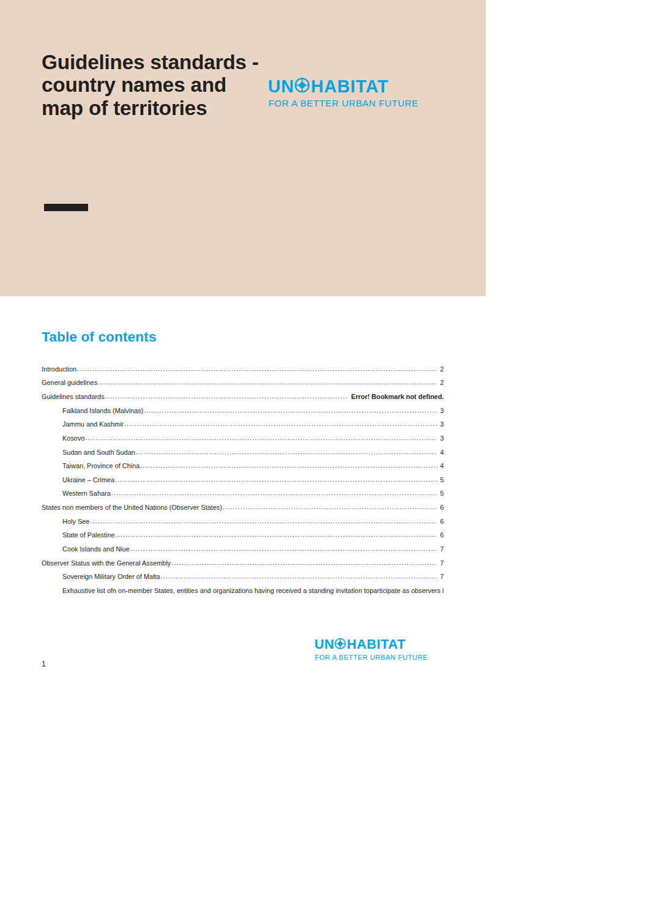Guidelines standards -
country names and
map of territories
Table of contents
Introduction ................................................................................................................................................................. 2
General guidelines ....................................................................................................................................................... 2
Guidelines standards ................................................................................................................. Error! Bookmark not defined.
Falkland Islands (Malvinas) ....................................................................................................................................... 3
Jammu and Kashmir .................................................................................................................................................. 3
Kosovo ..................................................................................................................................................................... 3
Sudan and South Sudan ........................................................................................................................................... 4
Taiwan, Province of China ......................................................................................................................................... 4
Ukraine – Crimea ....................................................................................................................................................... 5
Western Sahara ......................................................................................................................................................... 5
States non members of the United Nations (Observer States) ......................................................................................... 6
Holy See ................................................................................................................................................................. 6
State of Palestine ..................................................................................................................................................... 6
Cook Islands and Niue ............................................................................................................................................. 7
Observer Status with the General Assembly ................................................................................................................. 7
Sovereign Military Order of Malta ................................................................................................................................. 7
Exhaustive list ofn on-member States, entities and organizations having received a standing invitation to participate as observers in the sessions and the work of the General Assembly ..................................................... 8
1